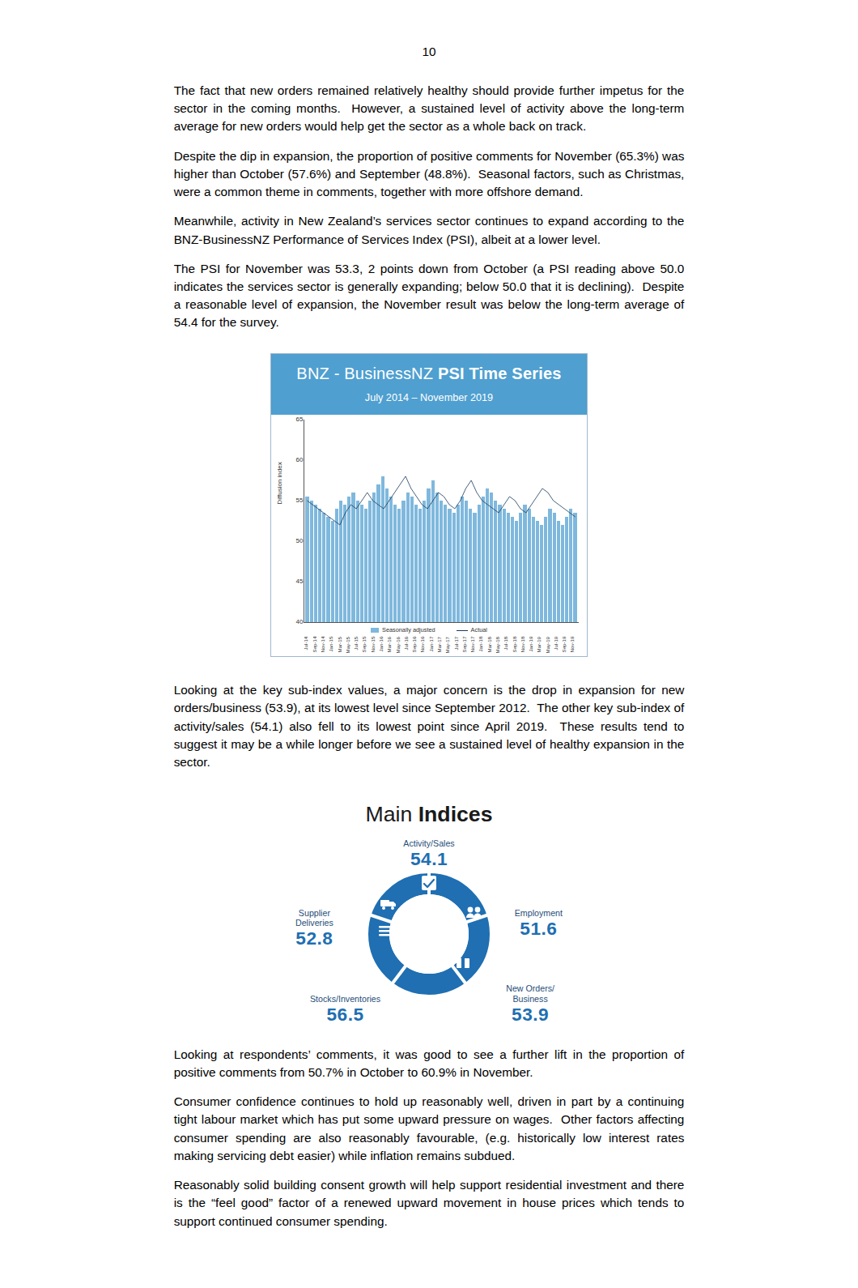10
The fact that new orders remained relatively healthy should provide further impetus for the sector in the coming months. However, a sustained level of activity above the long-term average for new orders would help get the sector as a whole back on track.
Despite the dip in expansion, the proportion of positive comments for November (65.3%) was higher than October (57.6%) and September (48.8%). Seasonal factors, such as Christmas, were a common theme in comments, together with more offshore demand.
Meanwhile, activity in New Zealand’s services sector continues to expand according to the BNZ-BusinessNZ Performance of Services Index (PSI), albeit at a lower level.
The PSI for November was 53.3, 2 points down from October (a PSI reading above 50.0 indicates the services sector is generally expanding; below 50.0 that it is declining). Despite a reasonable level of expansion, the November result was below the long-term average of 54.4 for the survey.
BNZ - BusinessNZ PSI Time Series
July 2014 – November 2019
Diffusion index
65 60 55 50 45 40
Seasonally adjusted Actual
Jul-14 Sep-14 Nov-14 Jan-15 Mar-15 May-15 Jul-15 Sep-15 Nov-15 Jan-16 Mar-16 May-16 Jul-16 Sep-16 Nov-16 Jan-17 Mar-17 May-17 Jul-17 Sep-17 Nov-17 Jan-18 Mar-18 May-18 Jul-18 Sep-18 Nov-18 Jan-19 Mar-19 May-19 Jul-19 Sep-19 Nov-19
Looking at the key sub-index values, a major concern is the drop in expansion for new orders/business (53.9), at its lowest level since September 2012. The other key sub-index of activity/sales (54.1) also fell to its lowest point since April 2019. These results tend to suggest it may be a while longer before we see a sustained level of healthy expansion in the sector.
Main Indices
Activity/Sales54.1
Employment51.6
Supplier
Deliveries52.8
Stocks/Inventories56.5
New Orders/
Business53.9
Looking at respondents’ comments, it was good to see a further lift in the proportion of positive comments from 50.7% in October to 60.9% in November.
Consumer confidence continues to hold up reasonably well, driven in part by a continuing tight labour market which has put some upward pressure on wages. Other factors affecting consumer spending are also reasonably favourable, (e.g. historically low interest rates making servicing debt easier) while inflation remains subdued.
Reasonably solid building consent growth will help support residential investment and there is the “feel good” factor of a renewed upward movement in house prices which tends to support continued consumer spending.